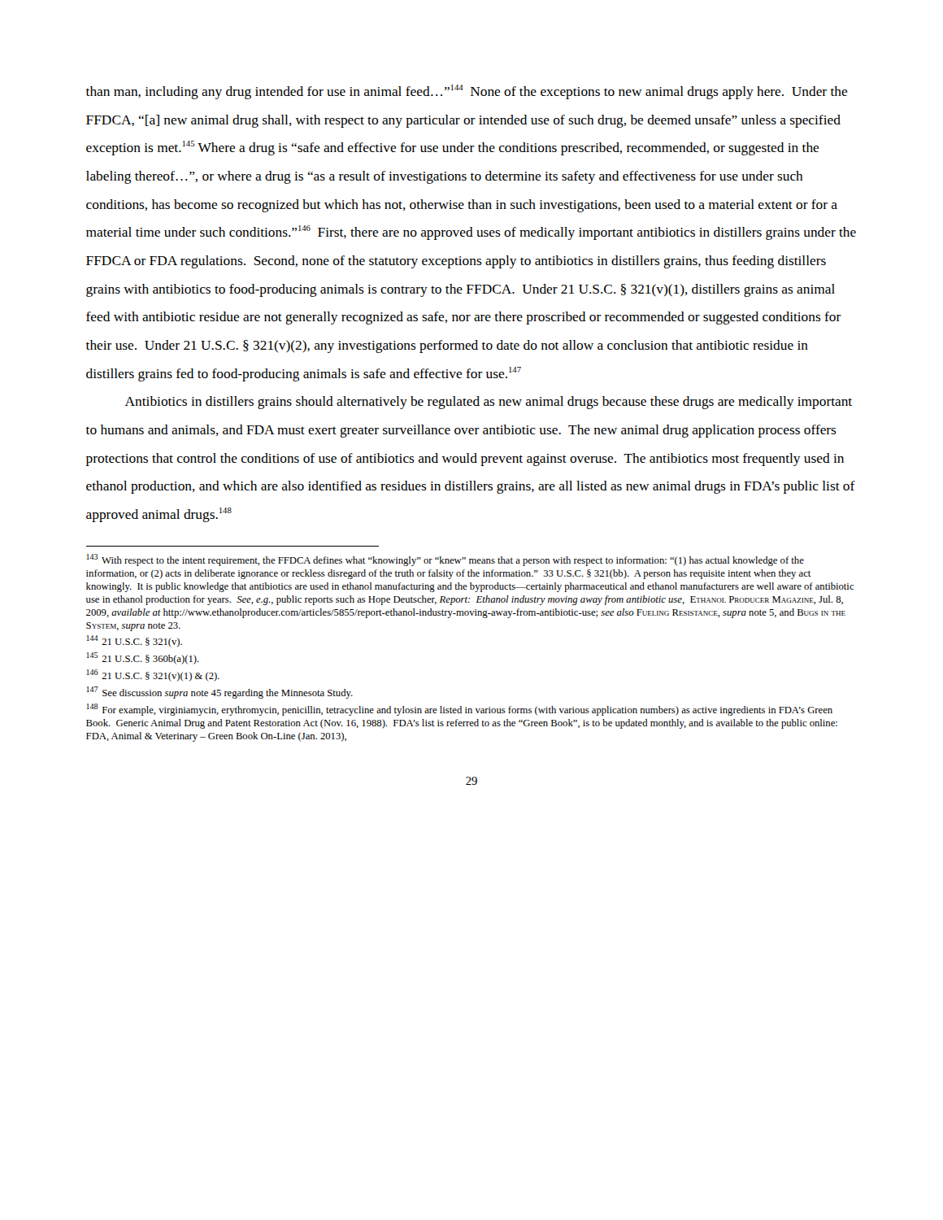than man, including any drug intended for use in animal feed…”144 None of the exceptions to new animal drugs apply here. Under the FFDCA, “[a] new animal drug shall, with respect to any particular or intended use of such drug, be deemed unsafe” unless a specified exception is met.145 Where a drug is “safe and effective for use under the conditions prescribed, recommended, or suggested in the labeling thereof…”, or where a drug is “as a result of investigations to determine its safety and effectiveness for use under such conditions, has become so recognized but which has not, otherwise than in such investigations, been used to a material extent or for a material time under such conditions.”146 First, there are no approved uses of medically important antibiotics in distillers grains under the FFDCA or FDA regulations. Second, none of the statutory exceptions apply to antibiotics in distillers grains, thus feeding distillers grains with antibiotics to food-producing animals is contrary to the FFDCA. Under 21 U.S.C. § 321(v)(1), distillers grains as animal feed with antibiotic residue are not generally recognized as safe, nor are there proscribed or recommended or suggested conditions for their use. Under 21 U.S.C. § 321(v)(2), any investigations performed to date do not allow a conclusion that antibiotic residue in distillers grains fed to food-producing animals is safe and effective for use.147
Antibiotics in distillers grains should alternatively be regulated as new animal drugs because these drugs are medically important to humans and animals, and FDA must exert greater surveillance over antibiotic use. The new animal drug application process offers protections that control the conditions of use of antibiotics and would prevent against overuse. The antibiotics most frequently used in ethanol production, and which are also identified as residues in distillers grains, are all listed as new animal drugs in FDA’s public list of approved animal drugs.148
143 With respect to the intent requirement, the FFDCA defines what “knowingly” or “knew” means that a person with respect to information: “(1) has actual knowledge of the information, or (2) acts in deliberate ignorance or reckless disregard of the truth or falsity of the information.” 33 U.S.C. § 321(bb). A person has requisite intent when they act knowingly. It is public knowledge that antibiotics are used in ethanol manufacturing and the byproducts—certainly pharmaceutical and ethanol manufacturers are well aware of antibiotic use in ethanol production for years. See, e.g., public reports such as Hope Deutscher, Report: Ethanol industry moving away from antibiotic use, Ethanol Producer Magazine, Jul. 8, 2009, available at http://www.ethanolproducer.com/articles/5855/report-ethanol-industry-moving-away-from-antibiotic-use; see also Fueling Resistance, supra note 5, and Bugs in the System, supra note 23.
144 21 U.S.C. § 321(v).
145 21 U.S.C. § 360b(a)(1).
146 21 U.S.C. § 321(v)(1) & (2).
147 See discussion supra note 45 regarding the Minnesota Study.
148 For example, virginiamycin, erythromycin, penicillin, tetracycline and tylosin are listed in various forms (with various application numbers) as active ingredients in FDA’s Green Book. Generic Animal Drug and Patent Restoration Act (Nov. 16, 1988). FDA’s list is referred to as the “Green Book”, is to be updated monthly, and is available to the public online: FDA, Animal & Veterinary – Green Book On-Line (Jan. 2013),
29